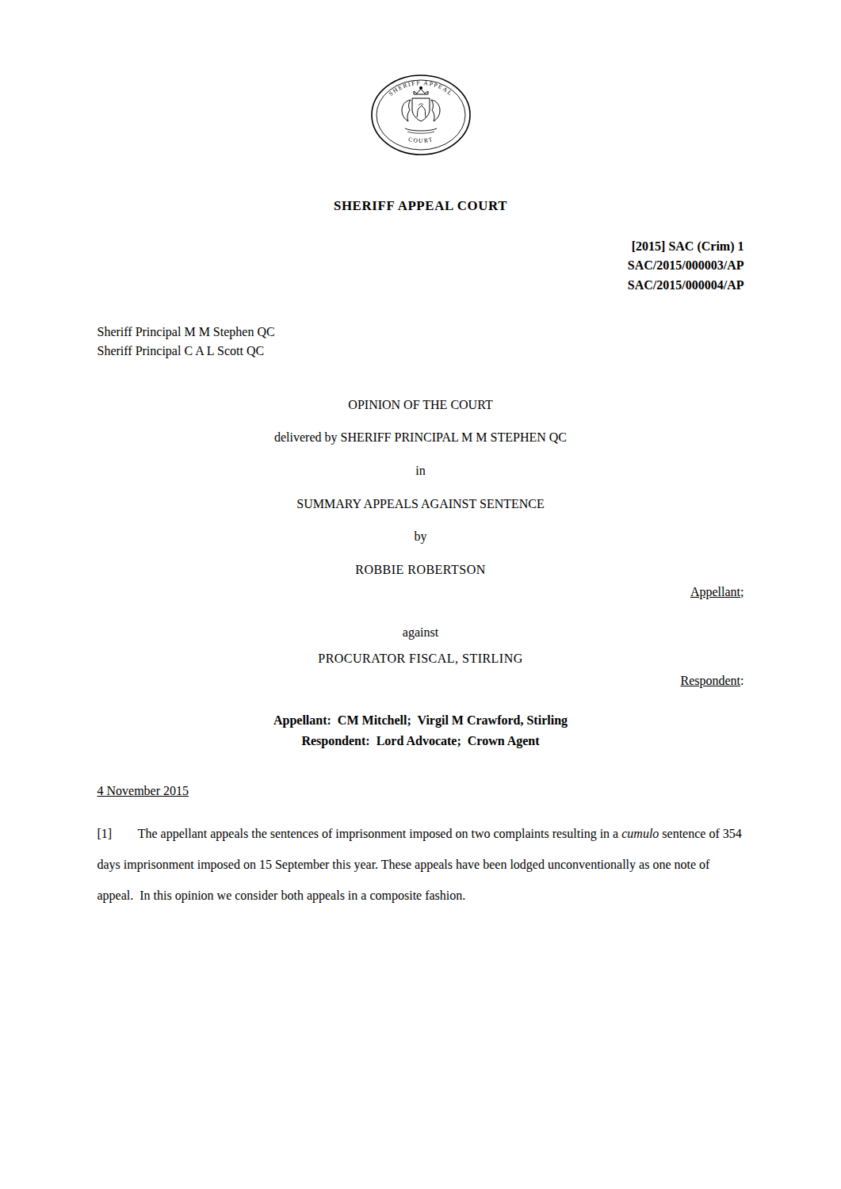SHERIFF APPEAL COURT
SHERIFF APPEAL COURT
[2015] SAC (Crim) 1
SAC/2015/000003/AP
SAC/2015/000004/AP
Sheriff Principal M M Stephen QC
Sheriff Principal C A L Scott QC
OPINION OF THE COURT
delivered by SHERIFF PRINCIPAL M M STEPHEN QC
in
SUMMARY APPEALS AGAINST SENTENCE
by
ROBBIE ROBERTSON
Appellant;
against
PROCURATOR FISCAL, STIRLING
Respondent:
Appellant: CM Mitchell; Virgil M Crawford, Stirling
Respondent: Lord Advocate; Crown Agent
4 November 2015
[1] The appellant appeals the sentences of imprisonment imposed on two complaints resulting in a cumulo sentence of 354 days imprisonment imposed on 15 September this year. These appeals have been lodged unconventionally as one note of appeal. In this opinion we consider both appeals in a composite fashion.